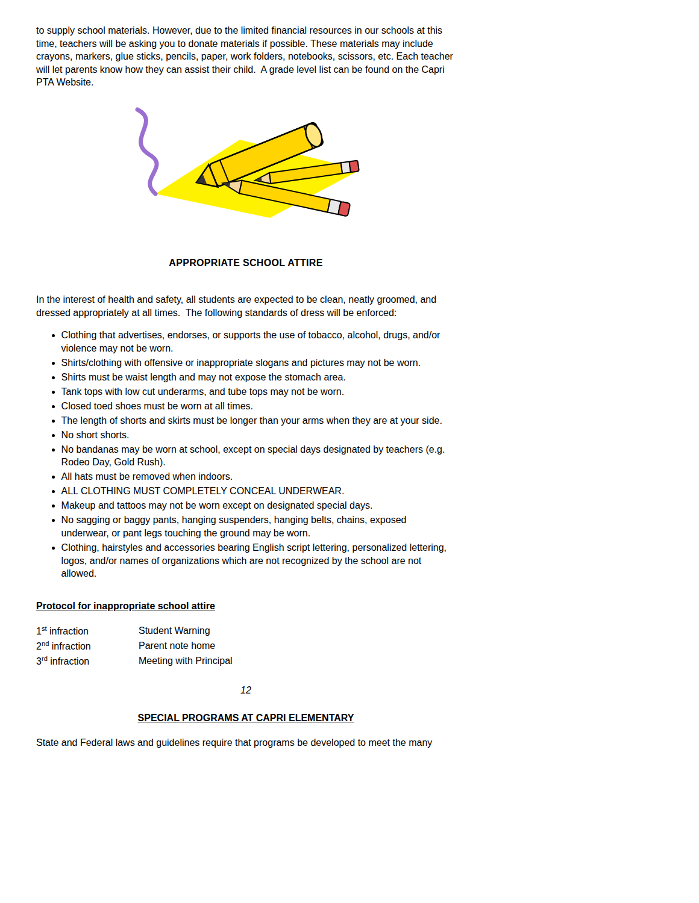to supply school materials. However, due to the limited financial resources in our schools at this time, teachers will be asking you to donate materials if possible. These materials may include crayons, markers, glue sticks, pencils, paper, work folders, notebooks, scissors, etc. Each teacher will let parents know how they can assist their child. A grade level list can be found on the Capri PTA Website.
APPROPRIATE SCHOOL ATTIRE
In the interest of health and safety, all students are expected to be clean, neatly groomed, and dressed appropriately at all times. The following standards of dress will be enforced:
Clothing that advertises, endorses, or supports the use of tobacco, alcohol, drugs, and/or violence may not be worn.
Shirts/clothing with offensive or inappropriate slogans and pictures may not be worn.
Shirts must be waist length and may not expose the stomach area.
Tank tops with low cut underarms, and tube tops may not be worn.
Closed toed shoes must be worn at all times.
The length of shorts and skirts must be longer than your arms when they are at your side.
No short shorts.
No bandanas may be worn at school, except on special days designated by teachers (e.g. Rodeo Day, Gold Rush).
All hats must be removed when indoors.
ALL CLOTHING MUST COMPLETELY CONCEAL UNDERWEAR.
Makeup and tattoos may not be worn except on designated special days.
No sagging or baggy pants, hanging suspenders, hanging belts, chains, exposed underwear, or pant legs touching the ground may be worn.
Clothing, hairstyles and accessories bearing English script lettering, personalized lettering, logos, and/or names of organizations which are not recognized by the school are not allowed.
Protocol for inappropriate school attire
| 1 st infraction | Student Warning |
| 2 nd infraction | Parent note home |
| 3 rd infraction | Meeting with Principal |
12
SPECIAL PROGRAMS AT CAPRI ELEMENTARY
State and Federal laws and guidelines require that programs be developed to meet the many